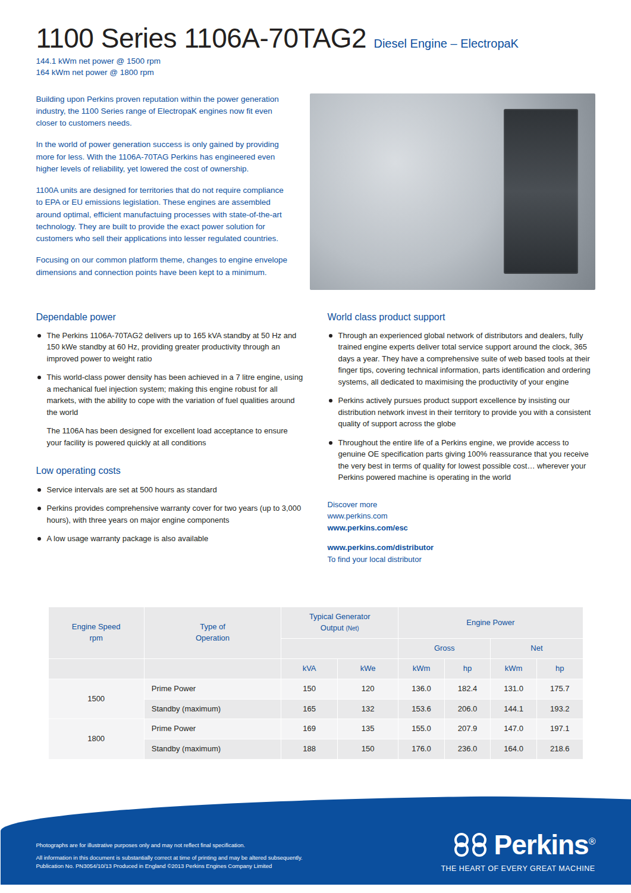1100 Series 1106A-70TAG2 Diesel Engine – ElectropaK
144.1 kWm net power @ 1500 rpm
164 kWm net power @ 1800 rpm
Building upon Perkins proven reputation within the power generation industry, the 1100 Series range of ElectropaK engines now fit even closer to customers needs.
In the world of power generation success is only gained by providing more for less. With the 1106A-70TAG Perkins has engineered even higher levels of reliability, yet lowered the cost of ownership.
1100A units are designed for territories that do not require compliance to EPA or EU emissions legislation. These engines are assembled around optimal, efficient manufactuing processes with state-of-the-art technology. They are built to provide the exact power solution for customers who sell their applications into lesser regulated countries.
Focusing on our common platform theme, changes to engine envelope dimensions and connection points have been kept to a minimum.
Dependable power
The Perkins 1106A-70TAG2 delivers up to 165 kVA standby at 50 Hz and 150 kWe standby at 60 Hz, providing greater productivity through an improved power to weight ratio
This world-class power density has been achieved in a 7 litre engine, using a mechanical fuel injection system; making this engine robust for all markets, with the ability to cope with the variation of fuel qualities around the world
The 1106A has been designed for excellent load acceptance to ensure your facility is powered quickly at all conditions
Low operating costs
Service intervals are set at 500 hours as standard
Perkins provides comprehensive warranty cover for two years (up to 3,000 hours), with three years on major engine components
A low usage warranty package is also available
World class product support
Through an experienced global network of distributors and dealers, fully trained engine experts deliver total service support around the clock, 365 days a year. They have a comprehensive suite of web based tools at their finger tips, covering technical information, parts identification and ordering systems, all dedicated to maximising the productivity of your engine
Perkins actively pursues product support excellence by insisting our distribution network invest in their territory to provide you with a consistent quality of support across the globe
Throughout the entire life of a Perkins engine, we provide access to genuine OE specification parts giving 100% reassurance that you receive the very best in terms of quality for lowest possible cost… wherever your Perkins powered machine is operating in the world
Discover more
www.perkins.com
www.perkins.com/esc
www.perkins.com/distributor
To find your local distributor
Engine power and typical generator output ratings
| Engine Speed rpm | Type of Operation | Typical Generator Output (Net) | Engine Power |
| --- | --- | --- | --- |
| | Gross | Net |
| | | kVA | kWe | kWm | hp | kWm | hp |
| 1500 | Prime Power | 150 | 120 | 136.0 | 182.4 | 131.0 | 175.7 |
| Standby (maximum) | 165 | 132 | 153.6 | 206.0 | 144.1 | 193.2 |
| 1800 | Prime Power | 169 | 135 | 155.0 | 207.9 | 147.0 | 197.1 |
| Standby (maximum) | 188 | 150 | 176.0 | 236.0 | 164.0 | 218.6 |
Photographs are for illustrative purposes only and may not reflect final specification.
All information in this document is substantially correct at time of printing and may be altered subsequently.
Publication No. PN3054/10/13 Produced in England ©2013 Perkins Engines Company Limited
Perkins®
THE HEART OF EVERY GREAT MACHINE